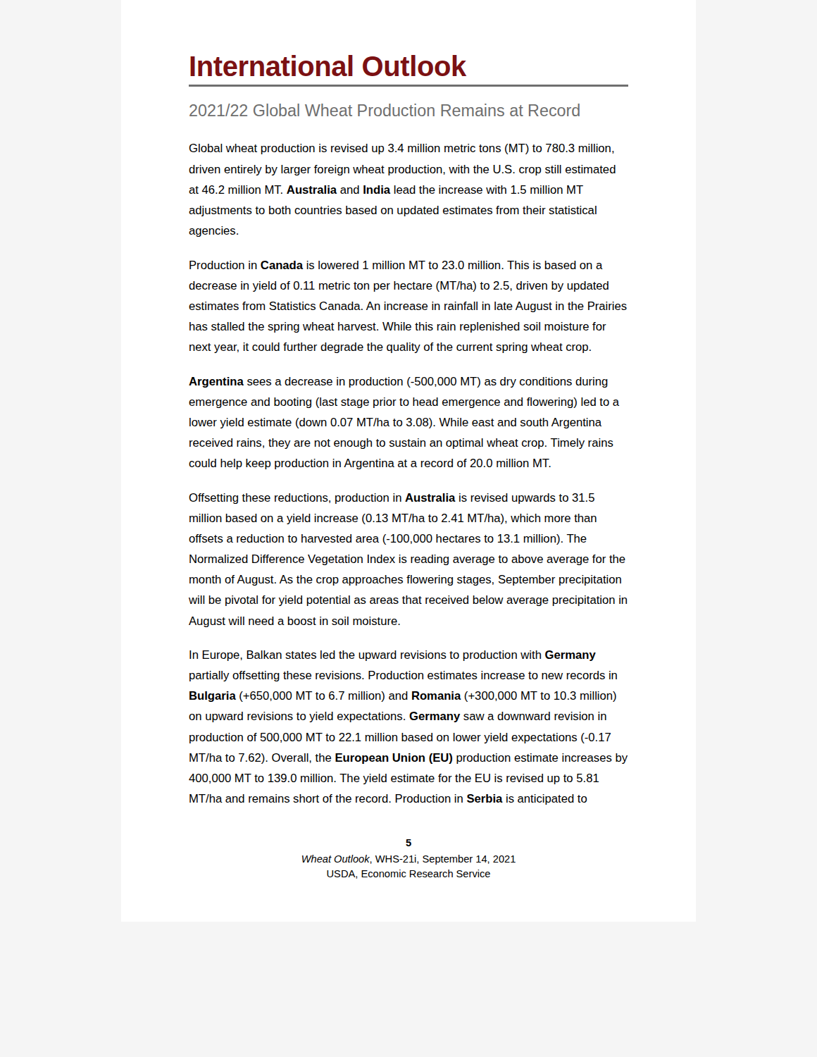International Outlook
2021/22 Global Wheat Production Remains at Record
Global wheat production is revised up 3.4 million metric tons (MT) to 780.3 million, driven entirely by larger foreign wheat production, with the U.S. crop still estimated at 46.2 million MT. Australia and India lead the increase with 1.5 million MT adjustments to both countries based on updated estimates from their statistical agencies.
Production in Canada is lowered 1 million MT to 23.0 million. This is based on a decrease in yield of 0.11 metric ton per hectare (MT/ha) to 2.5, driven by updated estimates from Statistics Canada. An increase in rainfall in late August in the Prairies has stalled the spring wheat harvest. While this rain replenished soil moisture for next year, it could further degrade the quality of the current spring wheat crop.
Argentina sees a decrease in production (-500,000 MT) as dry conditions during emergence and booting (last stage prior to head emergence and flowering) led to a lower yield estimate (down 0.07 MT/ha to 3.08). While east and south Argentina received rains, they are not enough to sustain an optimal wheat crop. Timely rains could help keep production in Argentina at a record of 20.0 million MT.
Offsetting these reductions, production in Australia is revised upwards to 31.5 million based on a yield increase (0.13 MT/ha to 2.41 MT/ha), which more than offsets a reduction to harvested area (-100,000 hectares to 13.1 million). The Normalized Difference Vegetation Index is reading average to above average for the month of August. As the crop approaches flowering stages, September precipitation will be pivotal for yield potential as areas that received below average precipitation in August will need a boost in soil moisture.
In Europe, Balkan states led the upward revisions to production with Germany partially offsetting these revisions. Production estimates increase to new records in Bulgaria (+650,000 MT to 6.7 million) and Romania (+300,000 MT to 10.3 million) on upward revisions to yield expectations. Germany saw a downward revision in production of 500,000 MT to 22.1 million based on lower yield expectations (-0.17 MT/ha to 7.62). Overall, the European Union (EU) production estimate increases by 400,000 MT to 139.0 million. The yield estimate for the EU is revised up to 5.81 MT/ha and remains short of the record. Production in Serbia is anticipated to
5
Wheat Outlook, WHS-21i, September 14, 2021
USDA, Economic Research Service